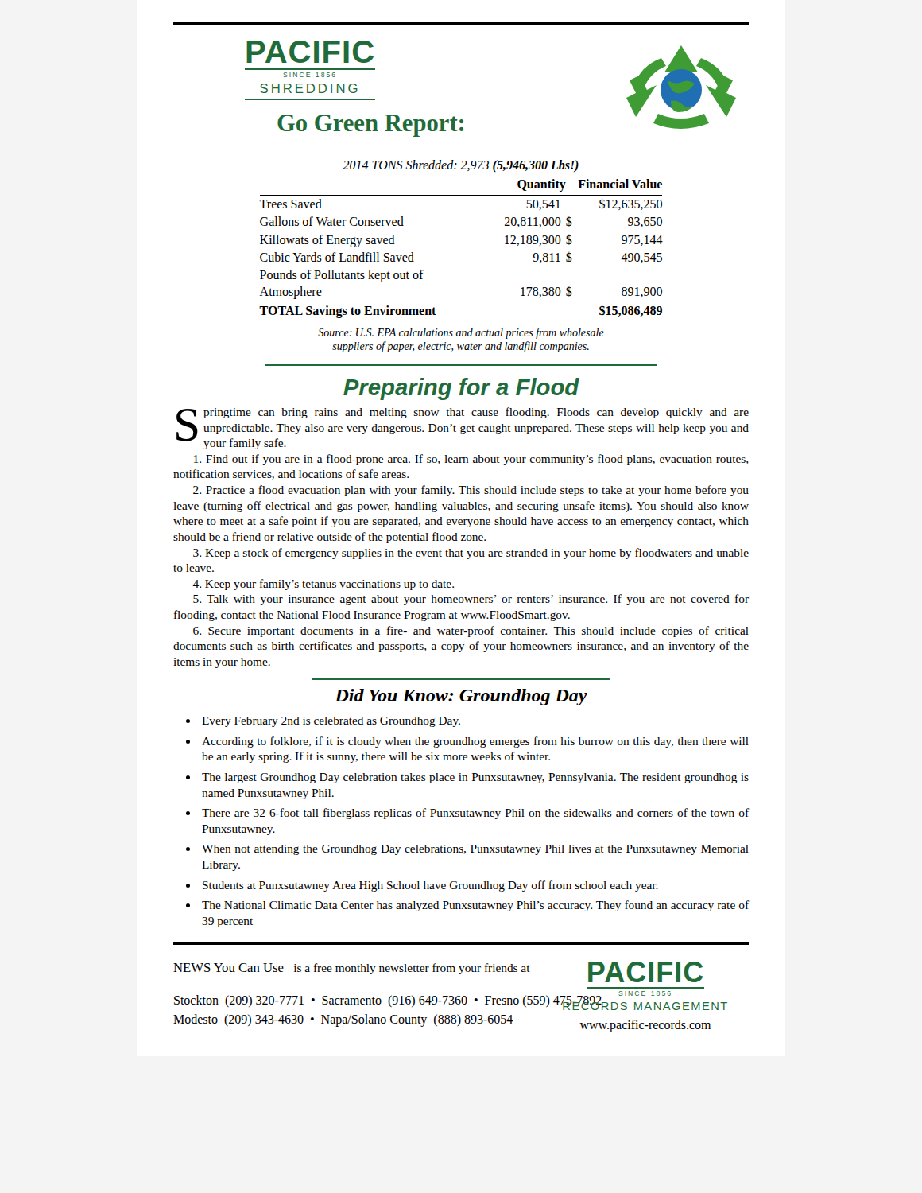PACIFIC
SINCE 1856
SHREDDING
Go Green Report:
2014 TONS Shredded: 2,973 (5,946,300 Lbs!)
| | Quantity | Financial Value |
| --- | --- | --- |
| Trees Saved | 50,541 | $12,635,250 |
| Gallons of Water Conserved | 20,811,000 | $ 93,650 |
| Killowats of Energy saved | 12,189,300 | $ 975,144 |
| Cubic Yards of Landfill Saved | 9,811 | $ 490,545 |
| Pounds of Pollutants kept out of Atmosphere | 178,380 | $ 891,900 |
| TOTAL Savings to Environment | | $15,086,489 |
Source: U.S. EPA calculations and actual prices from wholesale
suppliers of paper, electric, water and landfill companies.
Preparing for a Flood
Springtime can bring rains and melting snow that cause flooding. Floods can develop quickly and are unpredictable. They also are very dangerous. Don’t get caught unprepared. These steps will help keep you and your family safe.
1. Find out if you are in a flood-prone area. If so, learn about your community’s flood plans, evacuation routes, notification services, and locations of safe areas.
2. Practice a flood evacuation plan with your family. This should include steps to take at your home before you leave (turning off electrical and gas power, handling valuables, and securing unsafe items). You should also know where to meet at a safe point if you are separated, and everyone should have access to an emergency contact, which should be a friend or relative outside of the potential flood zone.
3. Keep a stock of emergency supplies in the event that you are stranded in your home by floodwaters and unable to leave.
4. Keep your family’s tetanus vaccinations up to date.
5. Talk with your insurance agent about your homeowners’ or renters’ insurance. If you are not covered for flooding, contact the National Flood Insurance Program at www.FloodSmart.gov.
6. Secure important documents in a fire- and water-proof container. This should include copies of critical documents such as birth certificates and passports, a copy of your homeowners insurance, and an inventory of the items in your home.
Did You Know: Groundhog Day
Every February 2nd is celebrated as Groundhog Day.
According to folklore, if it is cloudy when the groundhog emerges from his burrow on this day, then there will be an early spring. If it is sunny, there will be six more weeks of winter.
The largest Groundhog Day celebration takes place in Punxsutawney, Pennsylvania. The resident groundhog is named Punxsutawney Phil.
There are 32 6-foot tall fiberglass replicas of Punxsutawney Phil on the sidewalks and corners of the town of Punxsutawney.
When not attending the Groundhog Day celebrations, Punxsutawney Phil lives at the Punxsutawney Memorial Library.
Students at Punxsutawney Area High School have Groundhog Day off from school each year.
The National Climatic Data Center has analyzed Punxsutawney Phil’s accuracy. They found an accuracy rate of 39 percent
PACIFIC
SINCE 1856
RECORDS MANAGEMENT
www.pacific-records.com
NEWS You Can Use is a free monthly newsletter from your friends at
Stockton (209) 320-7771 • Sacramento (916) 649-7360 • Fresno (559) 475-7892
Modesto (209) 343-4630 • Napa/Solano County (888) 893-6054